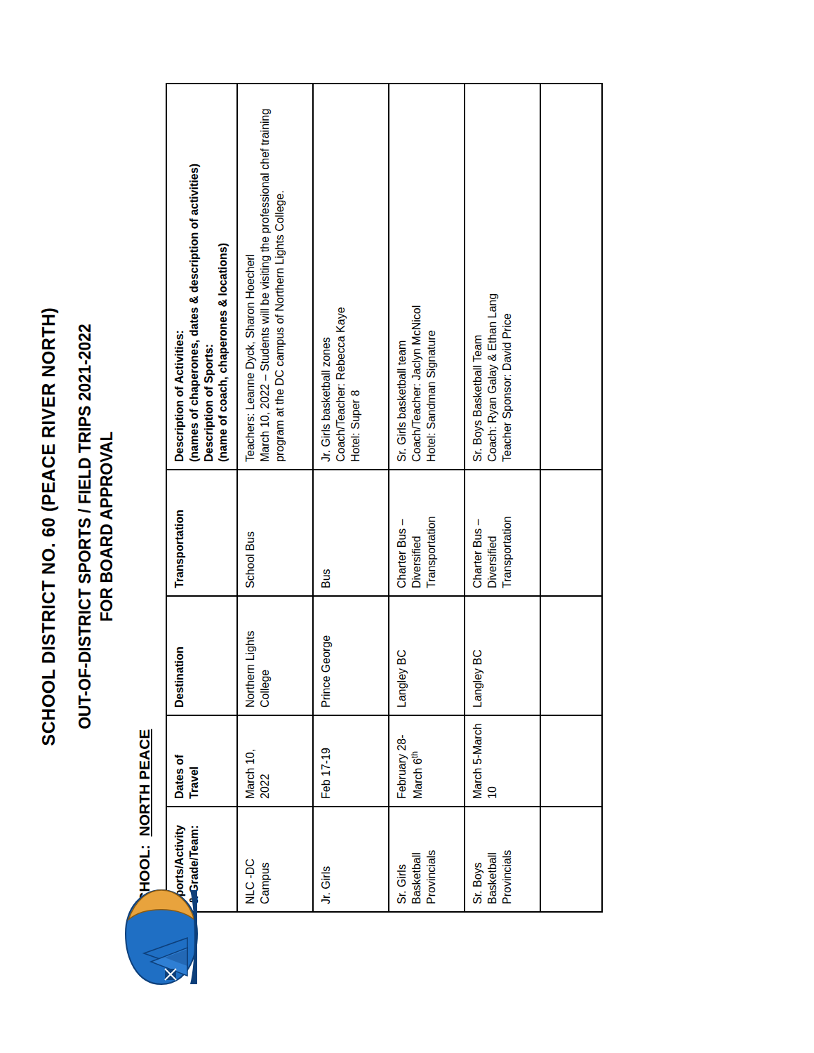SCHOOL DISTRICT NO. 60 (PEACE RIVER NORTH)
OUT-OF-DISTRICT SPORTS / FIELD TRIPS 2021-2022
FOR BOARD APPROVAL
SCHOOL: NORTH PEACE
| Sports/Activity & Grade/Team: | Dates of Travel | Destination | Transportation | Description of Activities: (names of chaperones, dates & description of activities) Description of Sports: (name of coach, chaperones & locations) |
| --- | --- | --- | --- | --- |
| NLC -DC Campus | March 10, 2022 | Northern Lights College | School Bus | Teachers: Leanne Dyck, Sharon Hoecherl March 10, 2022 – Students will be visiting the professional chef training program at the DC campus of Northern Lights College. |
| Jr. Girls | Feb 17-19 | Prince George | Bus | Jr. Girls basketball zones Coach/Teacher: Rebecca Kaye Hotel: Super 8 |
| Sr. Girls Basketball Provincials | February 28-March 6 th | Langley BC | Charter Bus – Diversified Transportation | Sr. Girls basketball team Coach/Teacher: Jaclyn McNicol Hotel: Sandman Signature |
| Sr. Boys Basketball Provincials | March 5-March 10 | Langley BC | Charter Bus – Diversified Transportation | Sr. Boys Basketball Team Coach: Ryan Galay & Ethan Lang Teacher Sponsor: David Price |